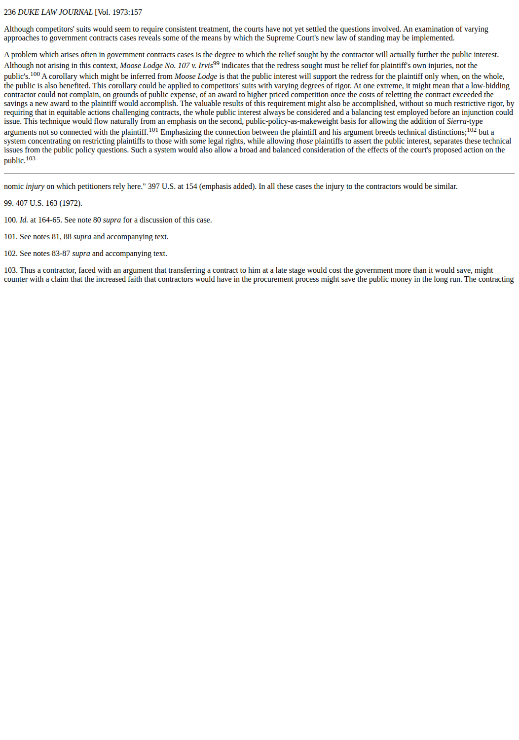236 DUKE LAW JOURNAL [Vol. 1973:157
Although competitors' suits would seem to require consistent treatment, the courts have not yet settled the questions involved. An examination of varying approaches to government contracts cases reveals some of the means by which the Supreme Court's new law of standing may be implemented.
A problem which arises often in government contracts cases is the degree to which the relief sought by the contractor will actually further the public interest. Although not arising in this context, Moose Lodge No. 107 v. Irvis99 indicates that the redress sought must be relief for plaintiff's own injuries, not the public's.100 A corollary which might be inferred from Moose Lodge is that the public interest will support the redress for the plaintiff only when, on the whole, the public is also benefited. This corollary could be applied to competitors' suits with varying degrees of rigor. At one extreme, it might mean that a low-bidding contractor could not complain, on grounds of public expense, of an award to higher priced competition once the costs of reletting the contract exceeded the savings a new award to the plaintiff would accomplish. The valuable results of this requirement might also be accomplished, without so much restrictive rigor, by requiring that in equitable actions challenging contracts, the whole public interest always be considered and a balancing test employed before an injunction could issue. This technique would flow naturally from an emphasis on the second, public-policy-as-makeweight basis for allowing the addition of Sierra-type arguments not so connected with the plaintiff.101 Emphasizing the connection between the plaintiff and his argument breeds technical distinctions;102 but a system concentrating on restricting plaintiffs to those with some legal rights, while allowing those plaintiffs to assert the public interest, separates these technical issues from the public policy questions. Such a system would also allow a broad and balanced consideration of the effects of the court's proposed action on the public.103
nomic injury on which petitioners rely here." 397 U.S. at 154 (emphasis added). In all these cases the injury to the contractors would be similar.
99. 407 U.S. 163 (1972).
100. Id. at 164-65. See note 80 supra for a discussion of this case.
101. See notes 81, 88 supra and accompanying text.
102. See notes 83-87 supra and accompanying text.
103. Thus a contractor, faced with an argument that transferring a contract to him at a late stage would cost the government more than it would save, might counter with a claim that the increased faith that contractors would have in the procurement process might save the public money in the long run. The contracting